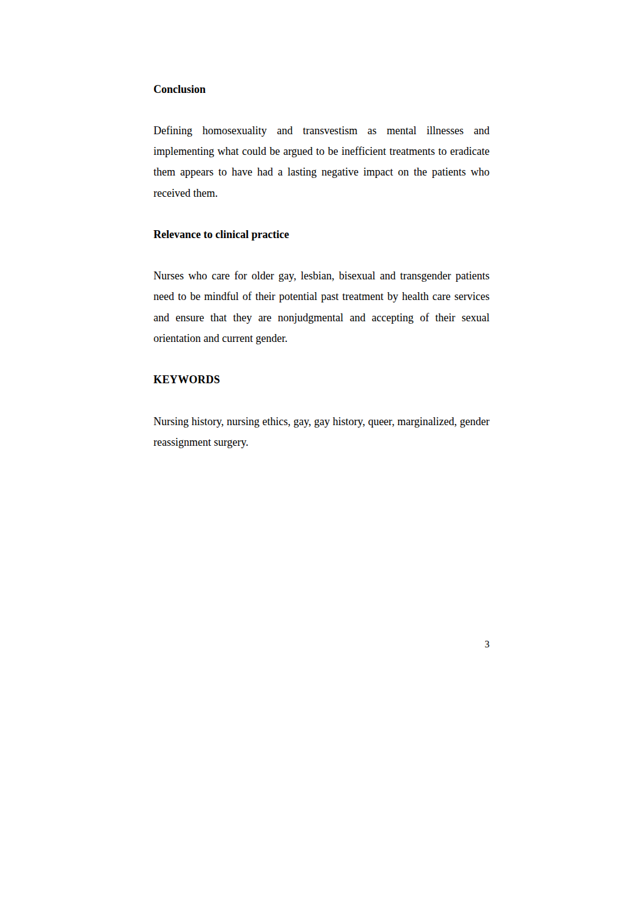Conclusion
Defining homosexuality and transvestism as mental illnesses and implementing what could be argued to be inefficient treatments to eradicate them appears to have had a lasting negative impact on the patients who received them.
Relevance to clinical practice
Nurses who care for older gay, lesbian, bisexual and transgender patients need to be mindful of their potential past treatment by health care services and ensure that they are nonjudgmental and accepting of their sexual orientation and current gender.
KEYWORDS
Nursing history, nursing ethics, gay, gay history, queer, marginalized, gender reassignment surgery.
3